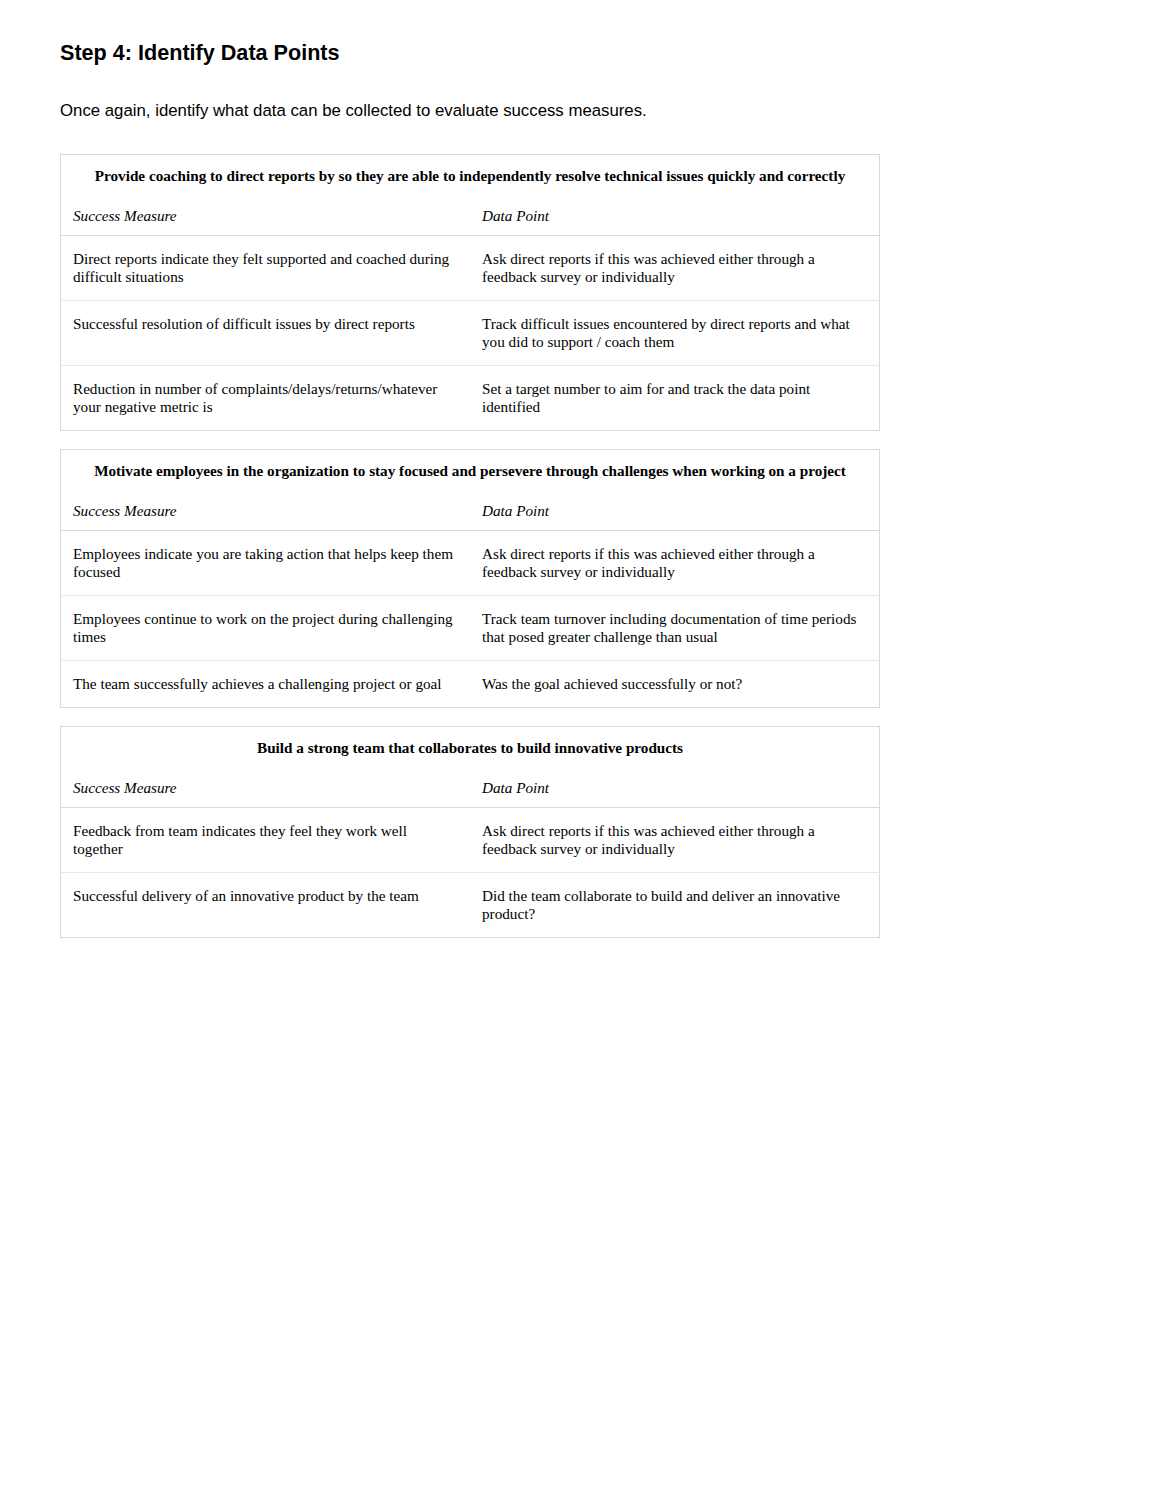Step 4: Identify Data Points
Once again, identify what data can be collected to evaluate success measures.
Provide coaching to direct reports by so they are able to independently resolve technical issues quickly and correctly
| Success Measure | Data Point |
| --- | --- |
| Direct reports indicate they felt supported and coached during difficult situations | Ask direct reports if this was achieved either through a feedback survey or individually |
| Successful resolution of difficult issues by direct reports | Track difficult issues encountered by direct reports and what you did to support / coach them |
| Reduction in number of complaints/delays/returns/whatever your negative metric is | Set a target number to aim for and track the data point identified |
Motivate employees in the organization to stay focused and persevere through challenges when working on a project
| Success Measure | Data Point |
| --- | --- |
| Employees indicate you are taking action that helps keep them focused | Ask direct reports if this was achieved either through a feedback survey or individually |
| Employees continue to work on the project during challenging times | Track team turnover including documentation of time periods that posed greater challenge than usual |
| The team successfully achieves a challenging project or goal | Was the goal achieved successfully or not? |
Build a strong team that collaborates to build innovative products
| Success Measure | Data Point |
| --- | --- |
| Feedback from team indicates they feel they work well together | Ask direct reports if this was achieved either through a feedback survey or individually |
| Successful delivery of an innovative product by the team | Did the team collaborate to build and deliver an innovative product? |